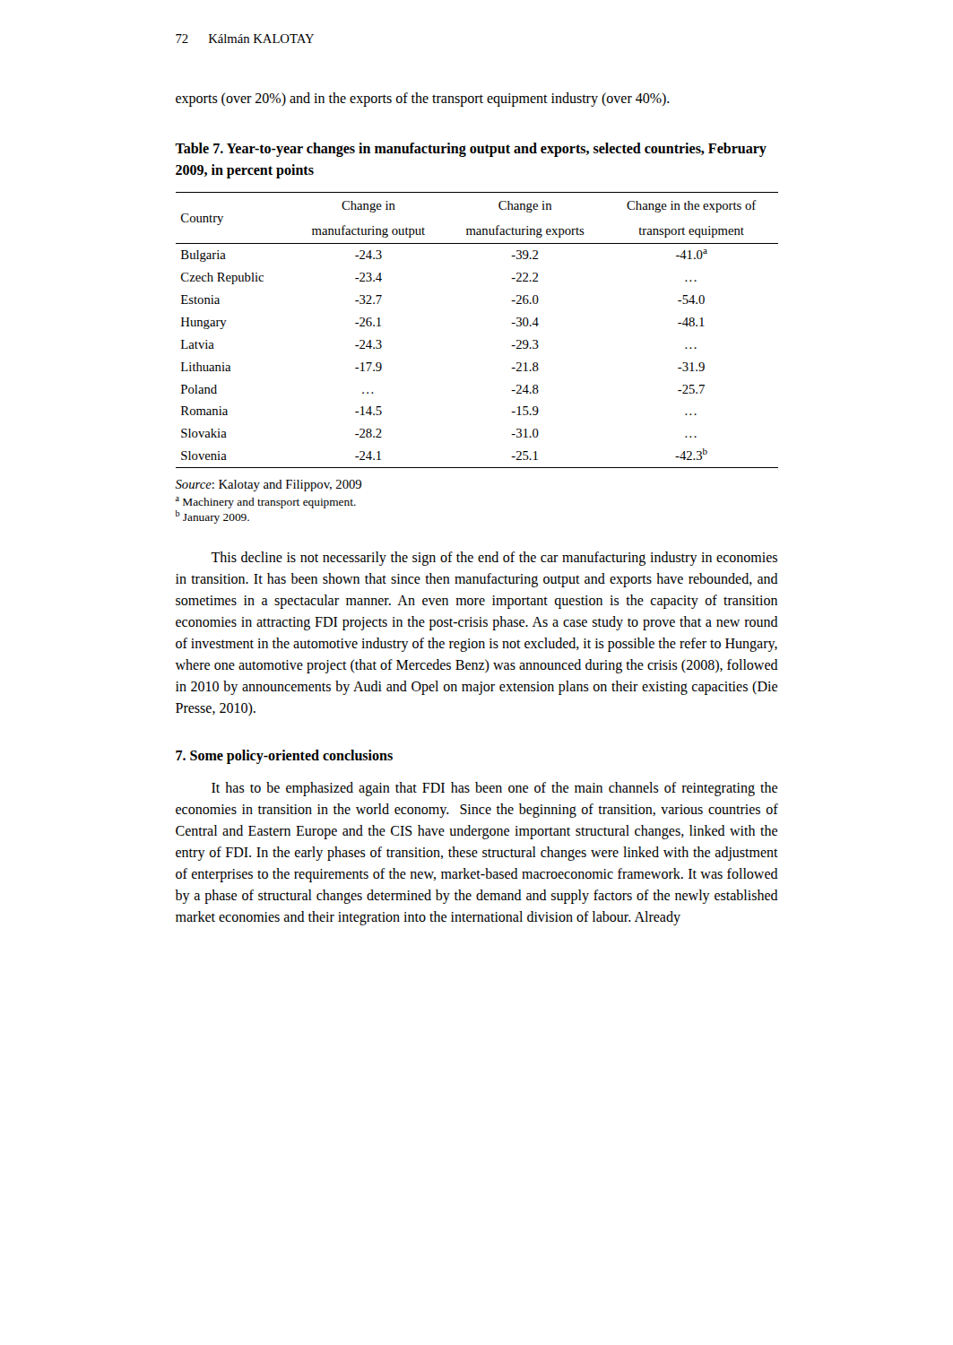72 Kálmán KALOTAY
exports (over 20%) and in the exports of the transport equipment industry (over 40%).
Table 7. Year-to-year changes in manufacturing output and exports, selected countries, February 2009, in percent points
| Country | Change in | Change in | Change in the exports of |
| --- | --- | --- | --- |
| manufacturing output | manufacturing exports | transport equipment |
| Bulgaria | -24.3 | -39.2 | -41.0 a |
| Czech Republic | -23.4 | -22.2 | ... |
| Estonia | -32.7 | -26.0 | -54.0 |
| Hungary | -26.1 | -30.4 | -48.1 |
| Latvia | -24.3 | -29.3 | ... |
| Lithuania | -17.9 | -21.8 | -31.9 |
| Poland | ... | -24.8 | -25.7 |
| Romania | -14.5 | -15.9 | ... |
| Slovakia | -28.2 | -31.0 | ... |
| Slovenia | -24.1 | -25.1 | -42.3 b |
Source: Kalotay and Filippov, 2009
a Machinery and transport equipment.
b January 2009.
This decline is not necessarily the sign of the end of the car manufacturing industry in economies in transition. It has been shown that since then manufacturing output and exports have rebounded, and sometimes in a spectacular manner. An even more important question is the capacity of transition economies in attracting FDI projects in the post-crisis phase. As a case study to prove that a new round of investment in the automotive industry of the region is not excluded, it is possible the refer to Hungary, where one automotive project (that of Mercedes Benz) was announced during the crisis (2008), followed in 2010 by announcements by Audi and Opel on major extension plans on their existing capacities (Die Presse, 2010).
7. Some policy-oriented conclusions
It has to be emphasized again that FDI has been one of the main channels of reintegrating the economies in transition in the world economy. Since the beginning of transition, various countries of Central and Eastern Europe and the CIS have undergone important structural changes, linked with the entry of FDI. In the early phases of transition, these structural changes were linked with the adjustment of enterprises to the requirements of the new, market-based macroeconomic framework. It was followed by a phase of structural changes determined by the demand and supply factors of the newly established market economies and their integration into the international division of labour. Already